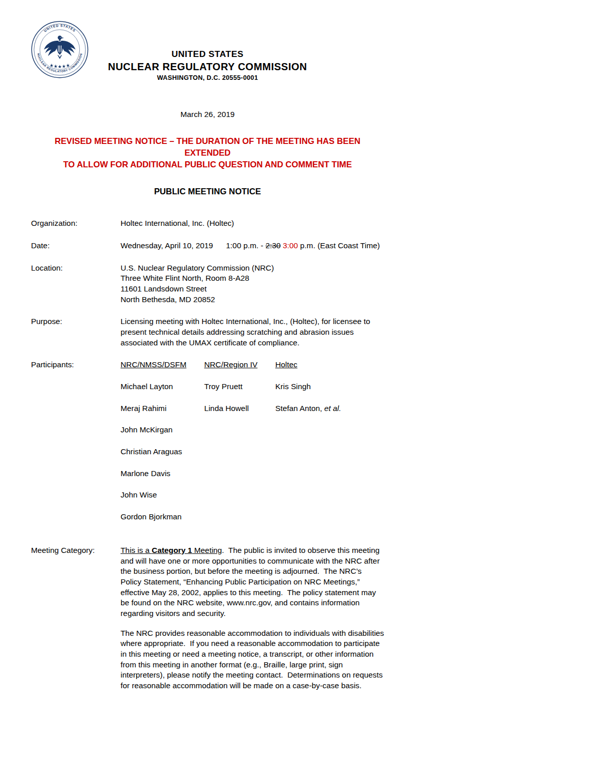UNITED STATES NUCLEAR REGULATORY COMMISSION
UNITED STATES
NUCLEAR REGULATORY COMMISSION
WASHINGTON, D.C. 20555-0001
March 26, 2019
REVISED MEETING NOTICE – THE DURATION OF THE MEETING HAS BEEN EXTENDED
TO ALLOW FOR ADDITIONAL PUBLIC QUESTION AND COMMENT TIME
PUBLIC MEETING NOTICE
| Organization: | Holtec International, Inc. (Holtec) |
| Date: | Wednesday, April 10, 2019 1:00 p.m. - 2:30 3:00 p.m. (East Coast Time) |
| Location: | U.S. Nuclear Regulatory Commission (NRC) Three White Flint North, Room 8-A28 11601 Landsdown Street North Bethesda, MD 20852 |
| Purpose: | Licensing meeting with Holtec International, Inc., (Holtec), for licensee to present technical details addressing scratching and abrasion issues associated with the UMAX certificate of compliance. |
| Participants: | / NRC/NMSS/DSFM / NRC/Region IV / Holtec / / Michael Layton / Troy Pruett / Kris Singh / / Meraj Rahimi / Linda Howell / Stefan Anton, et al. / / John McKirgan / / / / Christian Araguas / / / / Marlone Davis / / / / John Wise / / / / Gordon Bjorkman / / / |
| Meeting Category: | This is a Category 1 Meeting . The public is invited to observe this meeting and will have one or more opportunities to communicate with the NRC after the business portion, but before the meeting is adjourned. The NRC’s Policy Statement, “Enhancing Public Participation on NRC Meetings,” effective May 28, 2002, applies to this meeting. The policy statement may be found on the NRC website, www.nrc.gov, and contains information regarding visitors and security. The NRC provides reasonable accommodation to individuals with disabilities where appropriate. If you need a reasonable accommodation to participate in this meeting or need a meeting notice, a transcript, or other information from this meeting in another format (e.g., Braille, large print, sign interpreters), please notify the meeting contact. Determinations on requests for reasonable accommodation will be made on a case-by-case basis. |